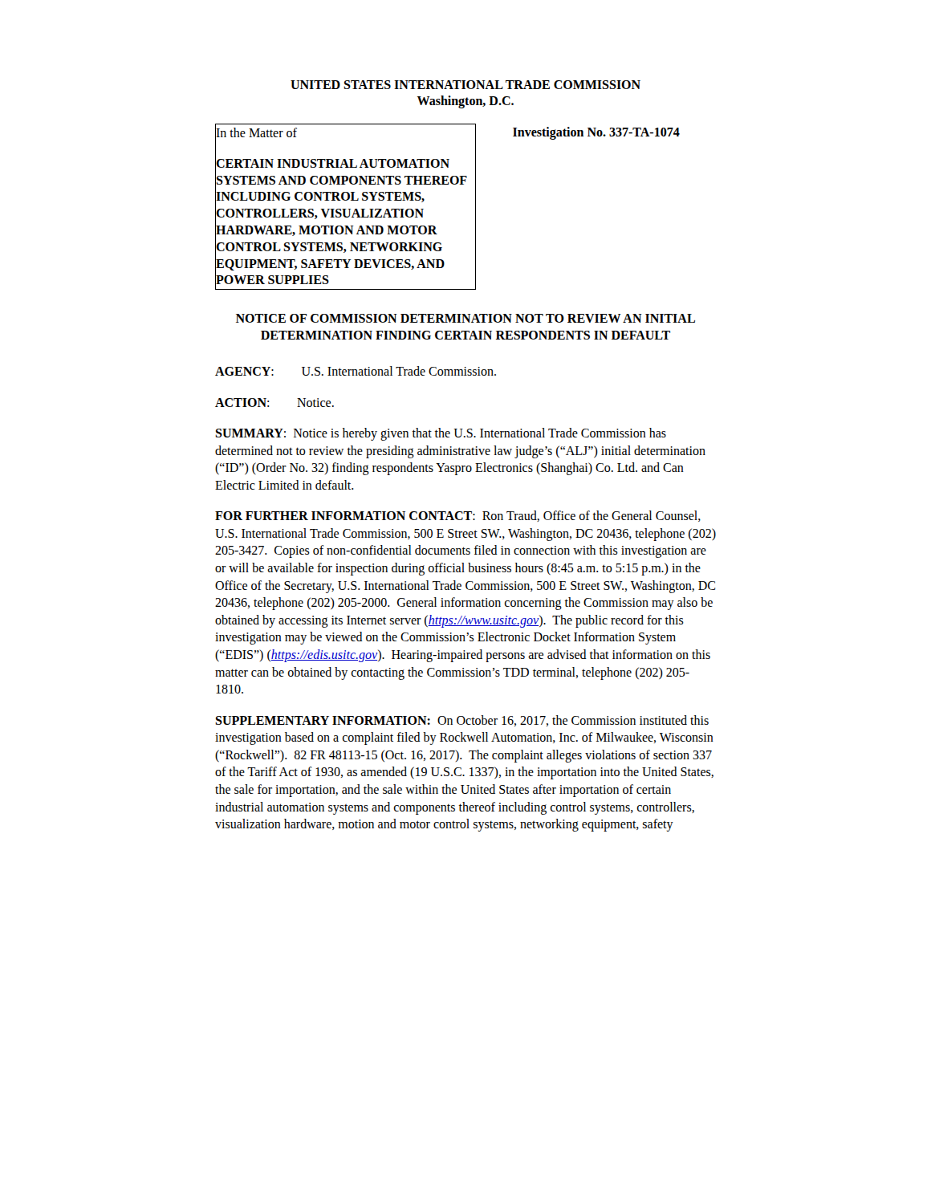UNITED STATES INTERNATIONAL TRADE COMMISSION
Washington, D.C.
| In the Matter of Certain Industrial Automation Systems and Components Thereof Including Control Systems, Controllers, Visualization Hardware, Motion and Motor Control Systems, Networking Equipment, Safety Devices, and Power Supplies | Investigation No. 337-TA-1074 |
Notice of Commission Determination Not to Review an Initial Determination Finding Certain Respondents in Default
AGENCY: U.S. International Trade Commission.
ACTION: Notice.
SUMMARY: Notice is hereby given that the U.S. International Trade Commission has determined not to review the presiding administrative law judge’s (“ALJ”) initial determination (“ID”) (Order No. 32) finding respondents Yaspro Electronics (Shanghai) Co. Ltd. and Can Electric Limited in default.
FOR FURTHER INFORMATION CONTACT: Ron Traud, Office of the General Counsel, U.S. International Trade Commission, 500 E Street SW., Washington, DC 20436, telephone (202) 205-3427. Copies of non-confidential documents filed in connection with this investigation are or will be available for inspection during official business hours (8:45 a.m. to 5:15 p.m.) in the Office of the Secretary, U.S. International Trade Commission, 500 E Street SW., Washington, DC 20436, telephone (202) 205-2000. General information concerning the Commission may also be obtained by accessing its Internet server (https://www.usitc.gov). The public record for this investigation may be viewed on the Commission’s Electronic Docket Information System (“EDIS”) (https://edis.usitc.gov). Hearing-impaired persons are advised that information on this matter can be obtained by contacting the Commission’s TDD terminal, telephone (202) 205-1810.
SUPPLEMENTARY INFORMATION: On October 16, 2017, the Commission instituted this investigation based on a complaint filed by Rockwell Automation, Inc. of Milwaukee, Wisconsin (“Rockwell”). 82 FR 48113-15 (Oct. 16, 2017). The complaint alleges violations of section 337 of the Tariff Act of 1930, as amended (19 U.S.C. 1337), in the importation into the United States, the sale for importation, and the sale within the United States after importation of certain industrial automation systems and components thereof including control systems, controllers, visualization hardware, motion and motor control systems, networking equipment, safety